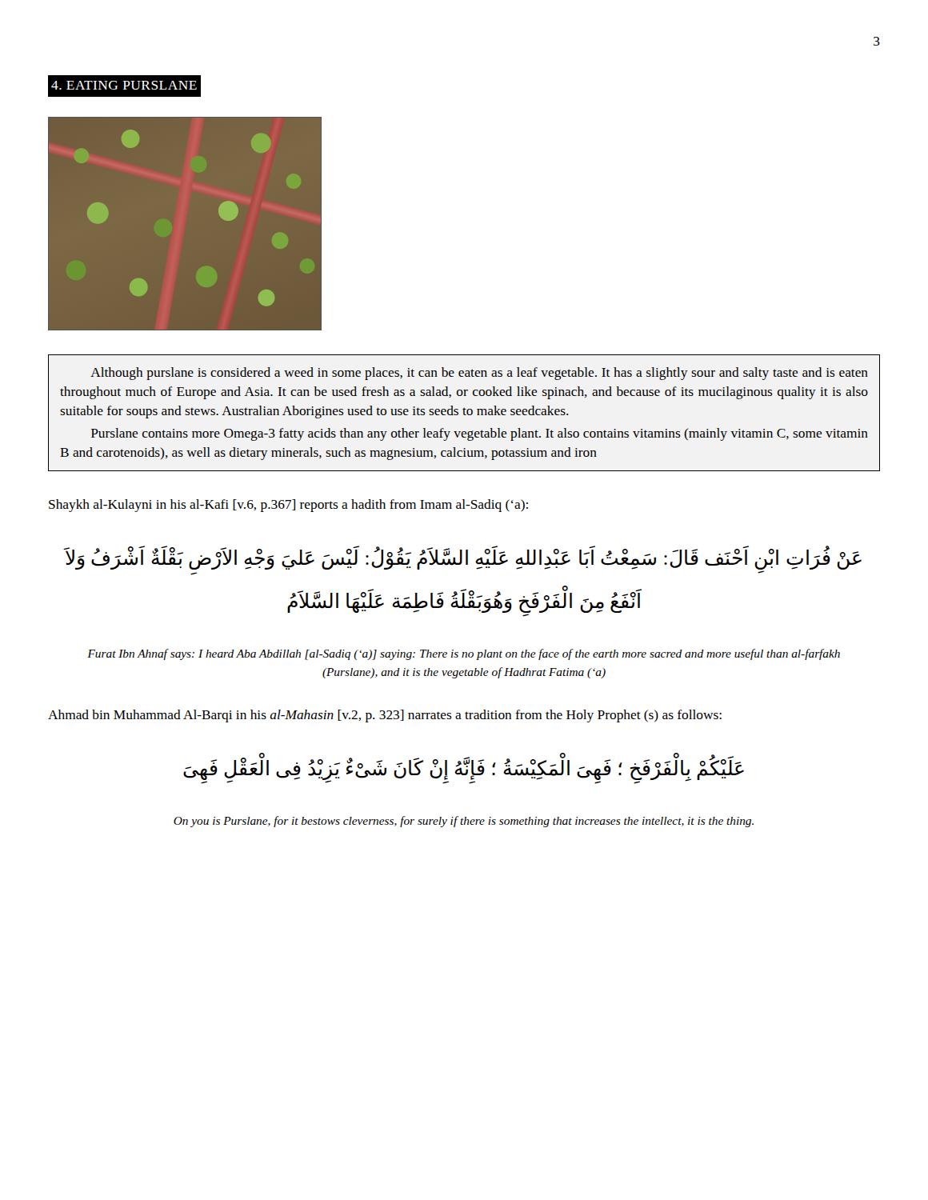3
4. EATING PURSLANE
Although purslane is considered a weed in some places, it can be eaten as a leaf vegetable. It has a slightly sour and salty taste and is eaten throughout much of Europe and Asia. It can be used fresh as a salad, or cooked like spinach, and because of its mucilaginous quality it is also suitable for soups and stews. Australian Aborigines used to use its seeds to make seedcakes.
Purslane contains more Omega-3 fatty acids than any other leafy vegetable plant. It also contains vitamins (mainly vitamin C, some vitamin B and carotenoids), as well as dietary minerals, such as magnesium, calcium, potassium and iron
Shaykh al-Kulayni in his al-Kafi [v.6, p.367] reports a hadith from Imam al-Sadiq (‘a):
عَنْ فُرَاتِ ابْنِ اَحْنَف قَالَ: سَمِعْتُ اَبَا عَبْدِاللهِ عَلَيْهِ السَّلاَمُ يَقُوْلُ: لَيْسَ عَليَ وَجْهِ الاَرْضِ بَقْلَةٌ اَشْرَفُ وَلاَ اَنْفَعُ مِنَ الْفَرْفَخِ وَهُوَبَقْلَةُ فَاطِمَة عَلَيْهَا السَّلاَمُ
Furat Ibn Ahnaf says: I heard Aba Abdillah [al-Sadiq (‘a)] saying: There is no plant on the face of the earth more sacred and more useful than al-farfakh (Purslane), and it is the vegetable of Hadhrat Fatima (‘a)
Ahmad bin Muhammad Al-Barqi in his al-Mahasin [v.2, p. 323] narrates a tradition from the Holy Prophet (s) as follows:
عَلَيْكُمْ بِالْفَرْفَخِ ؛ فَهِىَ الْمَكِيْسَةُ ؛ فَإِنَّهُ إِنْ كَانَ شَىْءٌ يَزِيْدُ فِى الْعَقْلِ فَهِىَ
On you is Purslane, for it bestows cleverness, for surely if there is something that increases the intellect, it is the thing.